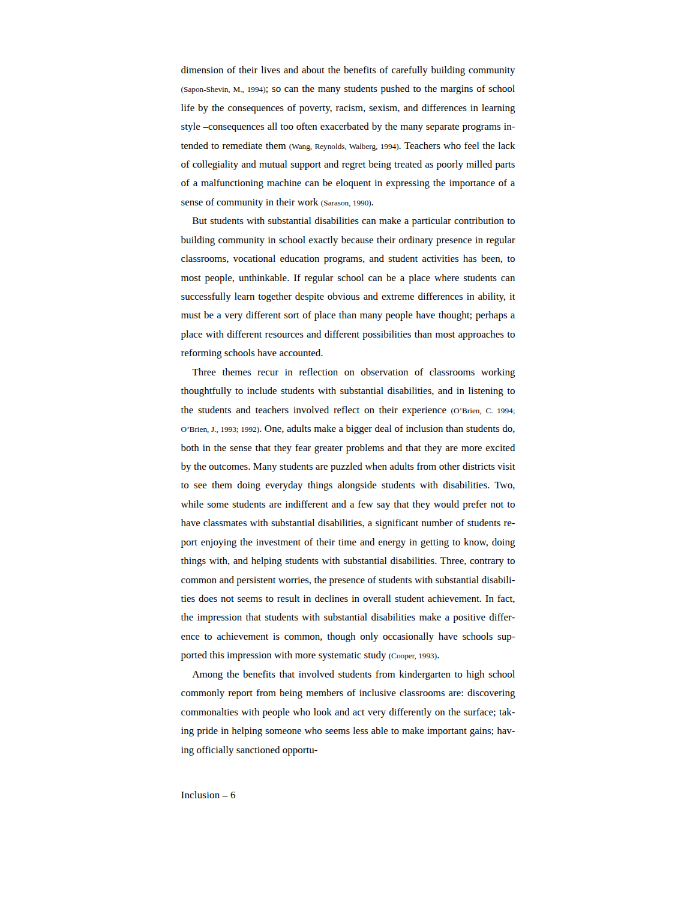dimension of their lives and about the benefits of carefully building community (Sapon-Shevin, M., 1994); so can the many students pushed to the margins of school life by the consequences of poverty, racism, sexism, and differences in learning style –consequences all too often exacerbated by the many separate programs intended to remediate them (Wang, Reynolds, Walberg, 1994). Teachers who feel the lack of collegiality and mutual support and regret being treated as poorly milled parts of a malfunctioning machine can be eloquent in expressing the importance of a sense of community in their work (Sarason, 1990).
But students with substantial disabilities can make a particular contribution to building community in school exactly because their ordinary presence in regular classrooms, vocational education programs, and student activities has been, to most people, unthinkable. If regular school can be a place where students can successfully learn together despite obvious and extreme differences in ability, it must be a very different sort of place than many people have thought; perhaps a place with different resources and different possibilities than most approaches to reforming schools have accounted.
Three themes recur in reflection on observation of classrooms working thoughtfully to include students with substantial disabilities, and in listening to the students and teachers involved reflect on their experience (O’Brien, C. 1994; O’Brien, J., 1993; 1992). One, adults make a bigger deal of inclusion than students do, both in the sense that they fear greater problems and that they are more excited by the outcomes. Many students are puzzled when adults from other districts visit to see them doing everyday things alongside students with disabilities. Two, while some students are indifferent and a few say that they would prefer not to have classmates with substantial disabilities, a significant number of students report enjoying the investment of their time and energy in getting to know, doing things with, and helping students with substantial disabilities. Three, contrary to common and persistent worries, the presence of students with substantial disabilities does not seems to result in declines in overall student achievement. In fact, the impression that students with substantial disabilities make a positive difference to achievement is common, though only occasionally have schools supported this impression with more systematic study (Cooper, 1993).
Among the benefits that involved students from kindergarten to high school commonly report from being members of inclusive classrooms are: discovering commonalties with people who look and act very differently on the surface; taking pride in helping someone who seems less able to make important gains; having officially sanctioned opportu-
Inclusion – 6